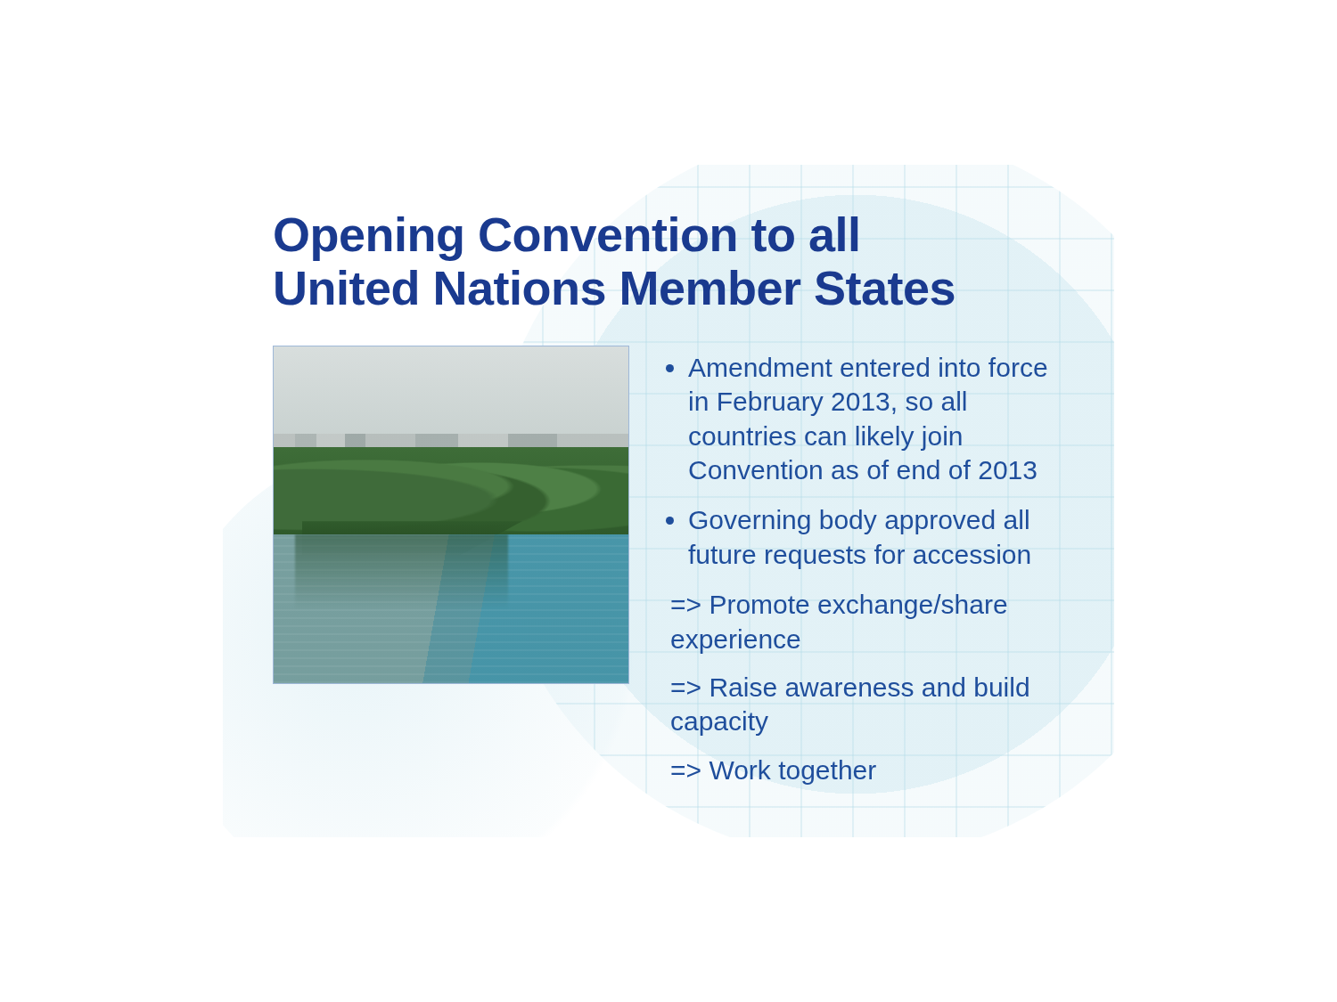Opening Convention to all
United Nations Member States
Amendment entered into force in February 2013, so all countries can likely join Convention as of end of 2013
Governing body approved all future requests for accession
=> Promote exchange/share experience
=> Raise awareness and build capacity
=> Work together